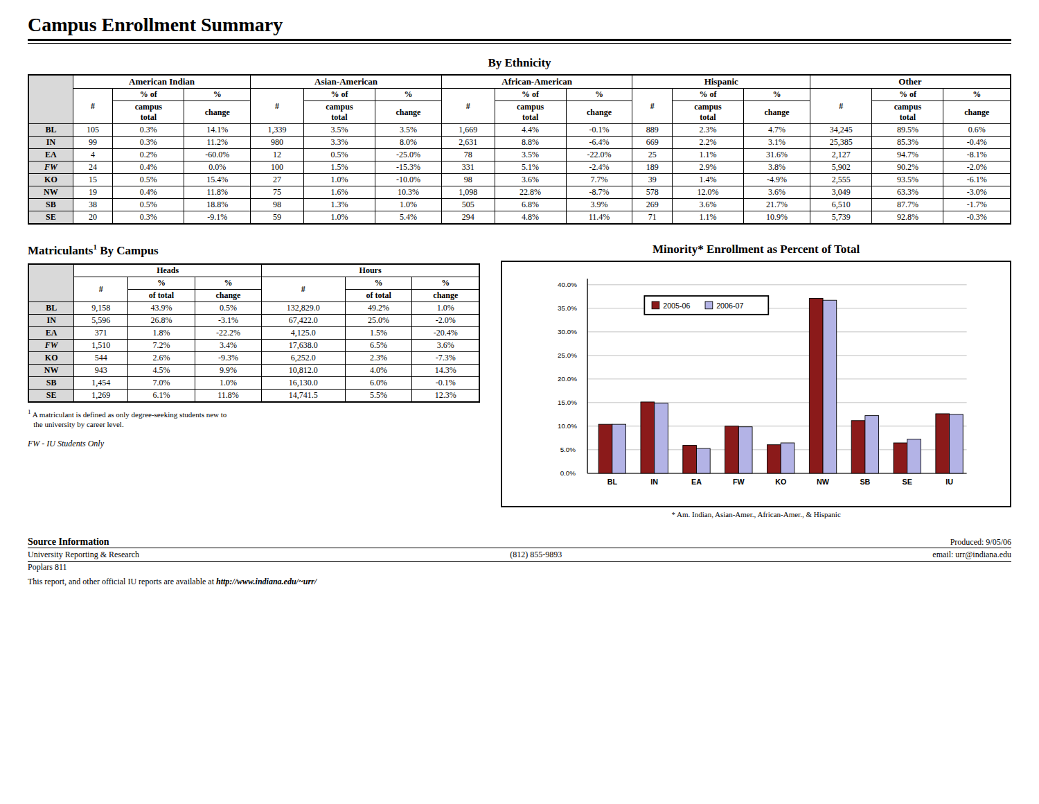Campus Enrollment Summary
By Ethnicity
| | American Indian | Asian-American | African-American | Hispanic | Other |
| --- | --- | --- | --- | --- | --- |
| # | % of | % | # | % of | % | # | % of | % | # | % of | % | # | % of | % |
| campus total | change | campus total | change | campus total | change | campus total | change | campus total | change |
| BL | 105 | 0.3% | 14.1% | 1,339 | 3.5% | 3.5% | 1,669 | 4.4% | -0.1% | 889 | 2.3% | 4.7% | 34,245 | 89.5% | 0.6% |
| IN | 99 | 0.3% | 11.2% | 980 | 3.3% | 8.0% | 2,631 | 8.8% | -6.4% | 669 | 2.2% | 3.1% | 25,385 | 85.3% | -0.4% |
| EA | 4 | 0.2% | -60.0% | 12 | 0.5% | -25.0% | 78 | 3.5% | -22.0% | 25 | 1.1% | 31.6% | 2,127 | 94.7% | -8.1% |
| FW | 24 | 0.4% | 0.0% | 100 | 1.5% | -15.3% | 331 | 5.1% | -2.4% | 189 | 2.9% | 3.8% | 5,902 | 90.2% | -2.0% |
| KO | 15 | 0.5% | 15.4% | 27 | 1.0% | -10.0% | 98 | 3.6% | 7.7% | 39 | 1.4% | -4.9% | 2,555 | 93.5% | -6.1% |
| NW | 19 | 0.4% | 11.8% | 75 | 1.6% | 10.3% | 1,098 | 22.8% | -8.7% | 578 | 12.0% | 3.6% | 3,049 | 63.3% | -3.0% |
| SB | 38 | 0.5% | 18.8% | 98 | 1.3% | 1.0% | 505 | 6.8% | 3.9% | 269 | 3.6% | 21.7% | 6,510 | 87.7% | -1.7% |
| SE | 20 | 0.3% | -9.1% | 59 | 1.0% | 5.4% | 294 | 4.8% | 11.4% | 71 | 1.1% | 10.9% | 5,739 | 92.8% | -0.3% |
Matriculants1 By Campus
| | Heads | Hours |
| --- | --- | --- |
| # | % | % | # | % | % |
| of total | change | of total | change |
| BL | 9,158 | 43.9% | 0.5% | 132,829.0 | 49.2% | 1.0% |
| IN | 5,596 | 26.8% | -3.1% | 67,422.0 | 25.0% | -2.0% |
| EA | 371 | 1.8% | -22.2% | 4,125.0 | 1.5% | -20.4% |
| FW | 1,510 | 7.2% | 3.4% | 17,638.0 | 6.5% | 3.6% |
| KO | 544 | 2.6% | -9.3% | 6,252.0 | 2.3% | -7.3% |
| NW | 943 | 4.5% | 9.9% | 10,812.0 | 4.0% | 14.3% |
| SB | 1,454 | 7.0% | 1.0% | 16,130.0 | 6.0% | -0.1% |
| SE | 1,269 | 6.1% | 11.8% | 14,741.5 | 5.5% | 12.3% |
1 A matriculant is defined as only degree-seeking students new to
the university by career level.
FW - IU Students Only
Minority* Enrollment as Percent of Total
40.0% 35.0% 30.0% 25.0% 20.0% 15.0% 10.0% 5.0% 0.0% BL IN EA FW KO NW SB SE IU 2005-06 2006-07
* Am. Indian, Asian-Amer., African-Amer., & Hispanic
Source Information Produced: 9/05/06
University Reporting & Research (812) 855-9893 email: urr@indiana.edu
Poplars 811
This report, and other official IU reports are available at http://www.indiana.edu/~urr/